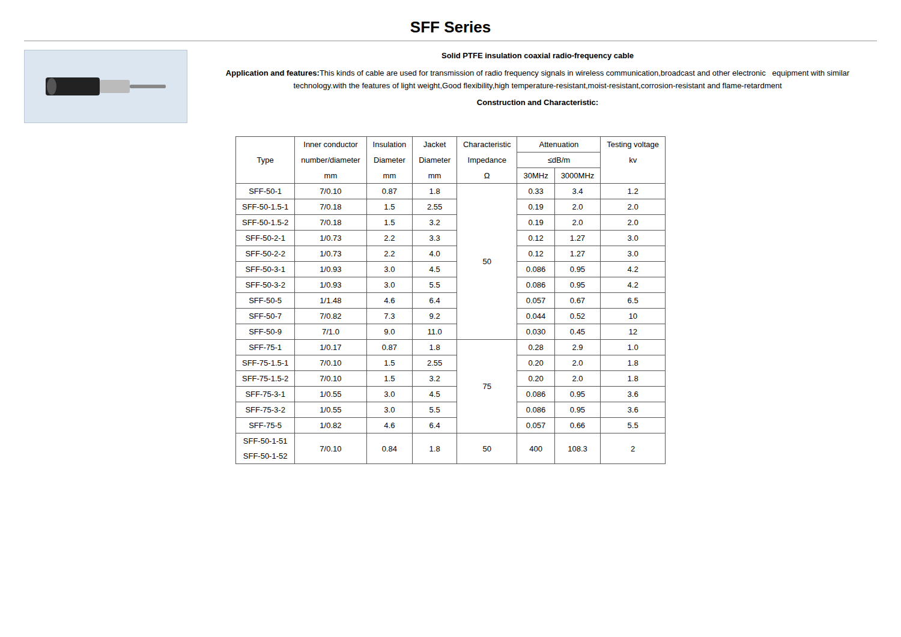SFF Series
Solid PTFE insulation coaxial radio-frequency cable
Application and features: This kinds of cable are used for transmission of radio frequency signals in wireless communication,broadcast and other electronic equipment with similar technology.with the features of light weight,Good flexibility,high temperature-resistant,moist-resistant,corrosion-resistant and flame-retardment
Construction and Characteristic:
| Type | Inner conductor | Insulation | Jacket | Characteristic | Attenuation | Testing voltage |
| --- | --- | --- | --- | --- | --- | --- |
| number/diameter | Diameter | Diameter | Impedance | ≤dB/m | kv |
| mm | mm | mm | Ω | 30MHz | 3000MHz | |
| SFF-50-1 | 7/0.10 | 0.87 | 1.8 | 50 | 0.33 | 3.4 | 1.2 |
| SFF-50-1.5-1 | 7/0.18 | 1.5 | 2.55 | 0.19 | 2.0 | 2.0 |
| SFF-50-1.5-2 | 7/0.18 | 1.5 | 3.2 | 0.19 | 2.0 | 2.0 |
| SFF-50-2-1 | 1/0.73 | 2.2 | 3.3 | 0.12 | 1.27 | 3.0 |
| SFF-50-2-2 | 1/0.73 | 2.2 | 4.0 | 0.12 | 1.27 | 3.0 |
| SFF-50-3-1 | 1/0.93 | 3.0 | 4.5 | 0.086 | 0.95 | 4.2 |
| SFF-50-3-2 | 1/0.93 | 3.0 | 5.5 | 0.086 | 0.95 | 4.2 |
| SFF-50-5 | 1/1.48 | 4.6 | 6.4 | 0.057 | 0.67 | 6.5 |
| SFF-50-7 | 7/0.82 | 7.3 | 9.2 | 0.044 | 0.52 | 10 |
| SFF-50-9 | 7/1.0 | 9.0 | 11.0 | 0.030 | 0.45 | 12 |
| SFF-75-1 | 1/0.17 | 0.87 | 1.8 | 75 | 0.28 | 2.9 | 1.0 |
| SFF-75-1.5-1 | 7/0.10 | 1.5 | 2.55 | 0.20 | 2.0 | 1.8 |
| SFF-75-1.5-2 | 7/0.10 | 1.5 | 3.2 | 0.20 | 2.0 | 1.8 |
| SFF-75-3-1 | 1/0.55 | 3.0 | 4.5 | 0.086 | 0.95 | 3.6 |
| SFF-75-3-2 | 1/0.55 | 3.0 | 5.5 | 0.086 | 0.95 | 3.6 |
| SFF-75-5 | 1/0.82 | 4.6 | 6.4 | 0.057 | 0.66 | 5.5 |
| SFF-50-1-51 | 7/0.10 | 0.84 | 1.8 | 50 | 400 | 108.3 | 2 |
| SFF-50-1-52 |